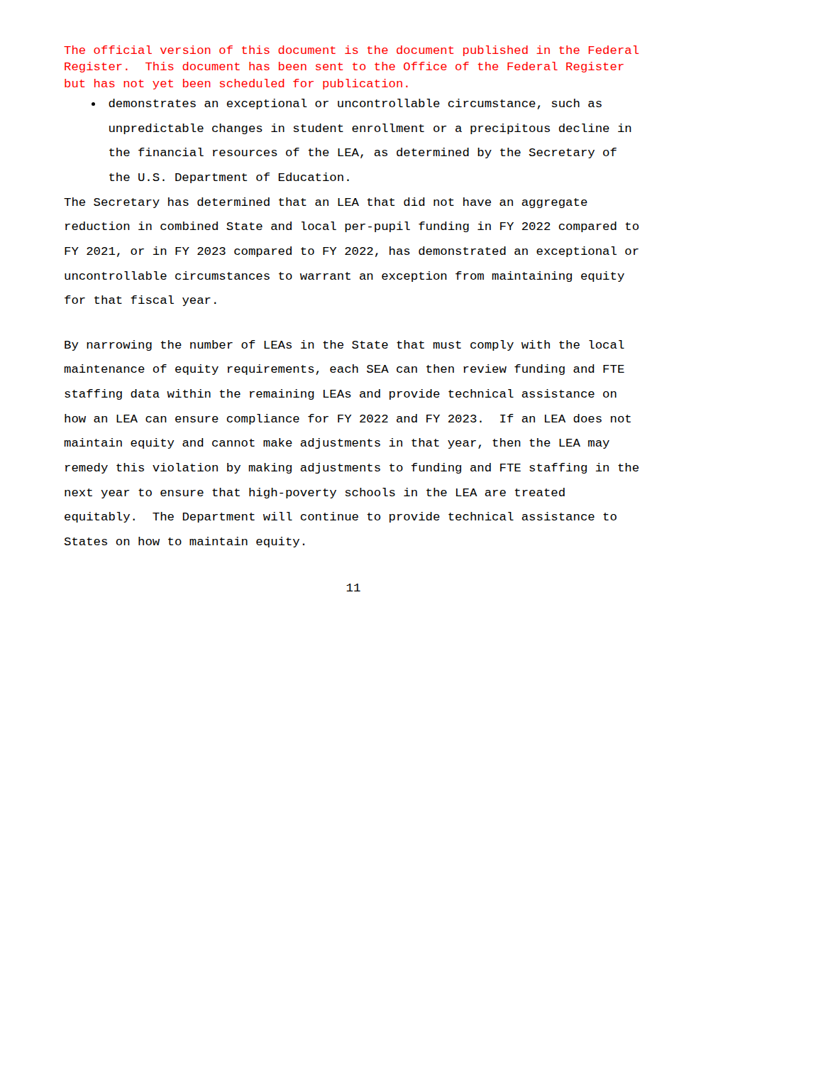The official version of this document is the document published in the Federal Register. This document has been sent to the Office of the Federal Register but has not yet been scheduled for publication.
demonstrates an exceptional or uncontrollable circumstance, such as unpredictable changes in student enrollment or a precipitous decline in the financial resources of the LEA, as determined by the Secretary of the U.S. Department of Education.
The Secretary has determined that an LEA that did not have an aggregate reduction in combined State and local per-pupil funding in FY 2022 compared to FY 2021, or in FY 2023 compared to FY 2022, has demonstrated an exceptional or uncontrollable circumstances to warrant an exception from maintaining equity for that fiscal year.
By narrowing the number of LEAs in the State that must comply with the local maintenance of equity requirements, each SEA can then review funding and FTE staffing data within the remaining LEAs and provide technical assistance on how an LEA can ensure compliance for FY 2022 and FY 2023. If an LEA does not maintain equity and cannot make adjustments in that year, then the LEA may remedy this violation by making adjustments to funding and FTE staffing in the next year to ensure that high-poverty schools in the LEA are treated equitably. The Department will continue to provide technical assistance to States on how to maintain equity.
11